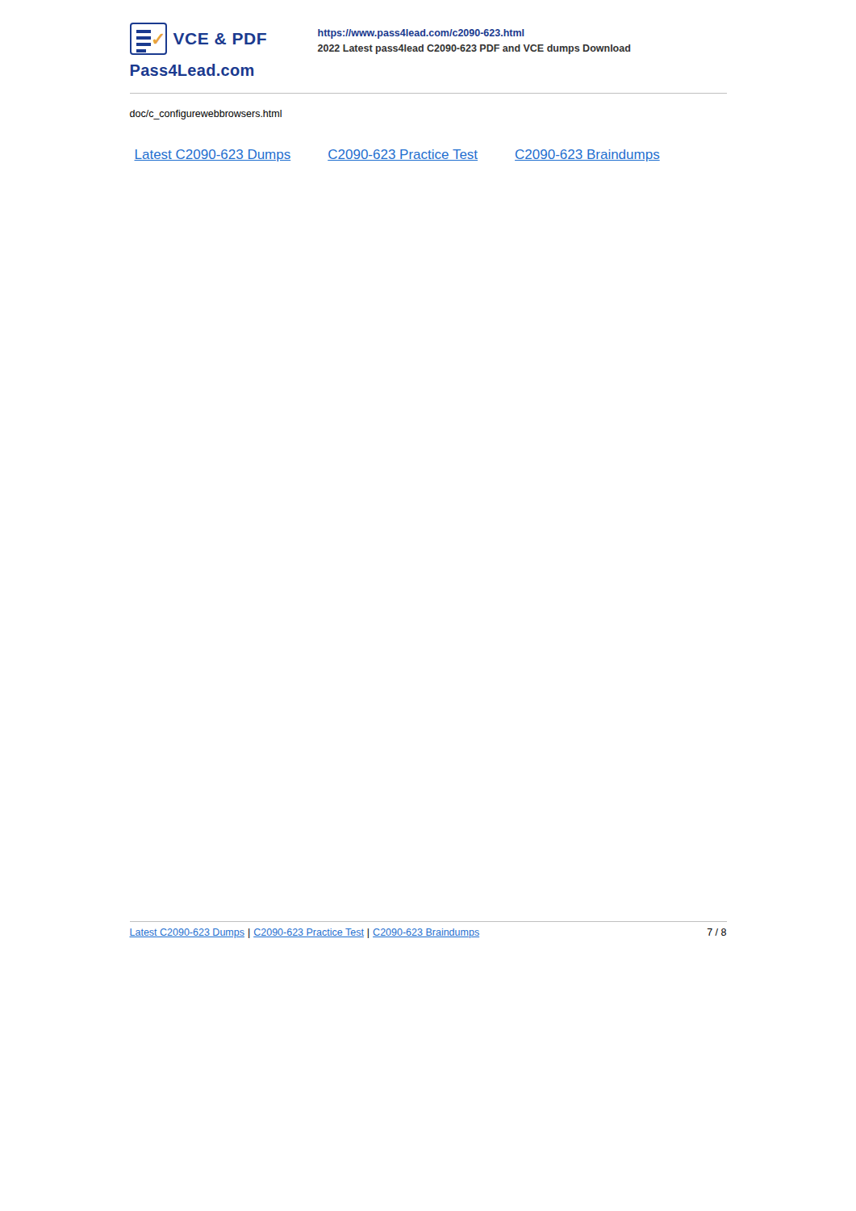✓
VCE & PDF
Pass4Lead.com
https://www.pass4lead.com/c2090-623.html
2022 Latest pass4lead C2090-623 PDF and VCE dumps Download
doc/c_configurewebbrowsers.html
Latest C2090-623 Dumps C2090-623 Practice Test C2090-623 Braindumps
Latest C2090-623 Dumps|C2090-623 Practice Test|C2090-623 Braindumps
7 / 8